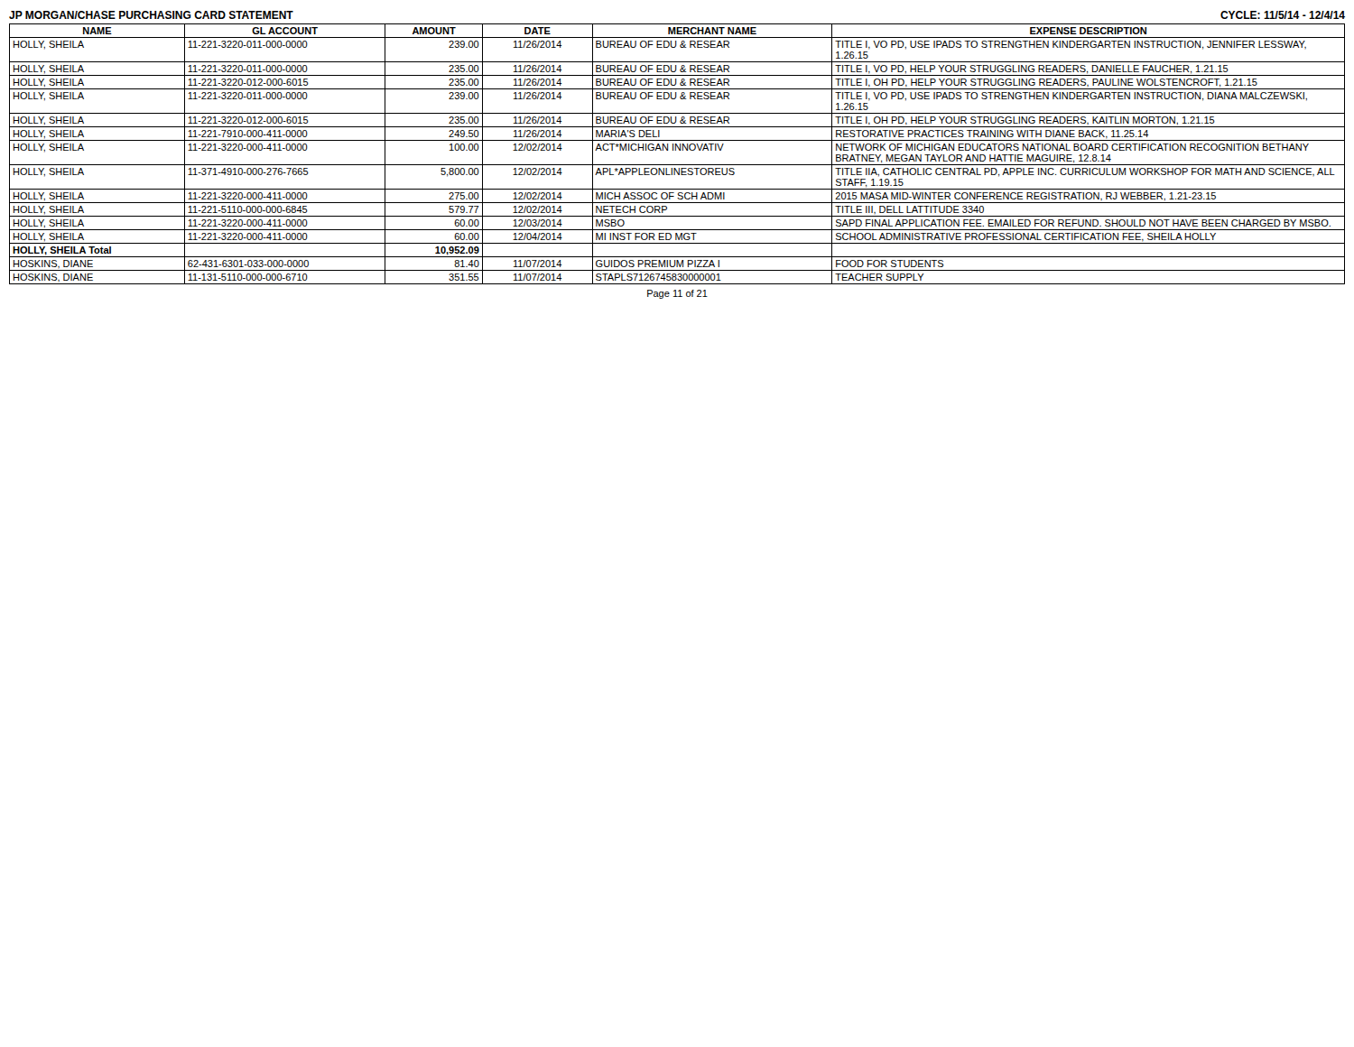JP MORGAN/CHASE PURCHASING CARD STATEMENT CYCLE: 11/5/14 - 12/4/14
| NAME | GL ACCOUNT | AMOUNT | DATE | MERCHANT NAME | EXPENSE DESCRIPTION |
| --- | --- | --- | --- | --- | --- |
| HOLLY, SHEILA | 11-221-3220-011-000-0000 | 239.00 | 11/26/2014 | BUREAU OF EDU & RESEAR | TITLE I, VO PD, USE IPADS TO STRENGTHEN KINDERGARTEN INSTRUCTION, JENNIFER LESSWAY, 1.26.15 |
| HOLLY, SHEILA | 11-221-3220-011-000-0000 | 235.00 | 11/26/2014 | BUREAU OF EDU & RESEAR | TITLE I, VO PD, HELP YOUR STRUGGLING READERS, DANIELLE FAUCHER, 1.21.15 |
| HOLLY, SHEILA | 11-221-3220-012-000-6015 | 235.00 | 11/26/2014 | BUREAU OF EDU & RESEAR | TITLE I, OH PD, HELP YOUR STRUGGLING READERS, PAULINE WOLSTENCROFT, 1.21.15 |
| HOLLY, SHEILA | 11-221-3220-011-000-0000 | 239.00 | 11/26/2014 | BUREAU OF EDU & RESEAR | TITLE I, VO PD, USE IPADS TO STRENGTHEN KINDERGARTEN INSTRUCTION, DIANA MALCZEWSKI, 1.26.15 |
| HOLLY, SHEILA | 11-221-3220-012-000-6015 | 235.00 | 11/26/2014 | BUREAU OF EDU & RESEAR | TITLE I, OH PD, HELP YOUR STRUGGLING READERS, KAITLIN MORTON, 1.21.15 |
| HOLLY, SHEILA | 11-221-7910-000-411-0000 | 249.50 | 11/26/2014 | MARIA'S DELI | RESTORATIVE PRACTICES TRAINING WITH DIANE BACK, 11.25.14 |
| HOLLY, SHEILA | 11-221-3220-000-411-0000 | 100.00 | 12/02/2014 | ACT*MICHIGAN INNOVATIV | NETWORK OF MICHIGAN EDUCATORS NATIONAL BOARD CERTIFICATION RECOGNITION BETHANY BRATNEY, MEGAN TAYLOR AND HATTIE MAGUIRE, 12.8.14 |
| HOLLY, SHEILA | 11-371-4910-000-276-7665 | 5,800.00 | 12/02/2014 | APL*APPLEONLINESTOREUS | TITLE IIA, CATHOLIC CENTRAL PD, APPLE INC. CURRICULUM WORKSHOP FOR MATH AND SCIENCE, ALL STAFF, 1.19.15 |
| HOLLY, SHEILA | 11-221-3220-000-411-0000 | 275.00 | 12/02/2014 | MICH ASSOC OF SCH ADMI | 2015 MASA MID-WINTER CONFERENCE REGISTRATION, RJ WEBBER, 1.21-23.15 |
| HOLLY, SHEILA | 11-221-5110-000-000-6845 | 579.77 | 12/02/2014 | NETECH CORP | TITLE III, DELL LATTITUDE 3340 |
| HOLLY, SHEILA | 11-221-3220-000-411-0000 | 60.00 | 12/03/2014 | MSBO | SAPD FINAL APPLICATION FEE. EMAILED FOR REFUND. SHOULD NOT HAVE BEEN CHARGED BY MSBO. |
| HOLLY, SHEILA | 11-221-3220-000-411-0000 | 60.00 | 12/04/2014 | MI INST FOR ED MGT | SCHOOL ADMINISTRATIVE PROFESSIONAL CERTIFICATION FEE, SHEILA HOLLY |
| HOLLY, SHEILA Total | | 10,952.09 | | | |
| HOSKINS, DIANE | 62-431-6301-033-000-0000 | 81.40 | 11/07/2014 | GUIDOS PREMIUM PIZZA I | FOOD FOR STUDENTS |
| HOSKINS, DIANE | 11-131-5110-000-000-6710 | 351.55 | 11/07/2014 | STAPLS7126745830000001 | TEACHER SUPPLY |
Page 11 of 21